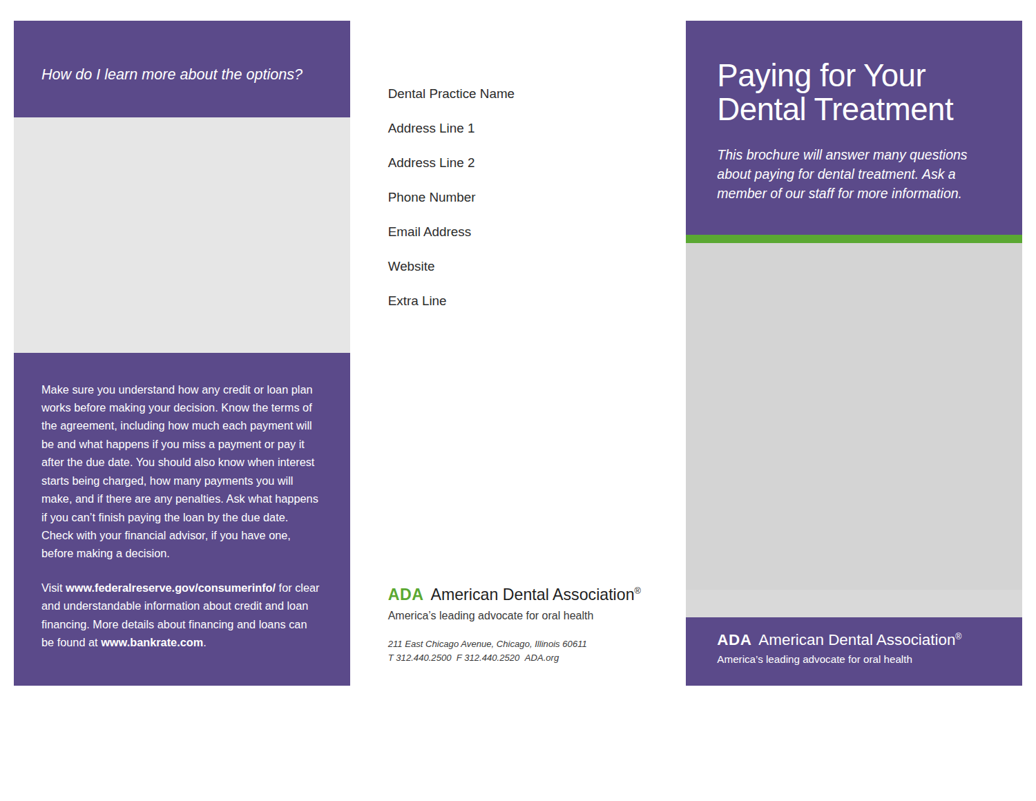How do I learn more about the options?
Make sure you understand how any credit or loan plan works before making your decision. Know the terms of the agreement, including how much each payment will be and what happens if you miss a payment or pay it after the due date. You should also know when interest starts being charged, how many payments you will make, and if there are any penalties. Ask what happens if you can’t finish paying the loan by the due date. Check with your financial advisor, if you have one, before making a decision.
Visit www.federalreserve.gov/consumerinfo/ for clear and understandable information about credit and loan financing. More details about financing and loans can be found at www.bankrate.com.
Dental Practice Name
Address Line 1
Address Line 2
Phone Number
Email Address
Website
Extra Line
ADA American Dental Association®
America’s leading advocate for oral health
211 East Chicago Avenue, Chicago, Illinois 60611
T 312.440.2500 F 312.440.2520 ADA.org
Paying for Your Dental Treatment
This brochure will answer many questions about paying for dental treatment. Ask a member of our staff for more information.
ADA American Dental Association®
America’s leading advocate for oral health